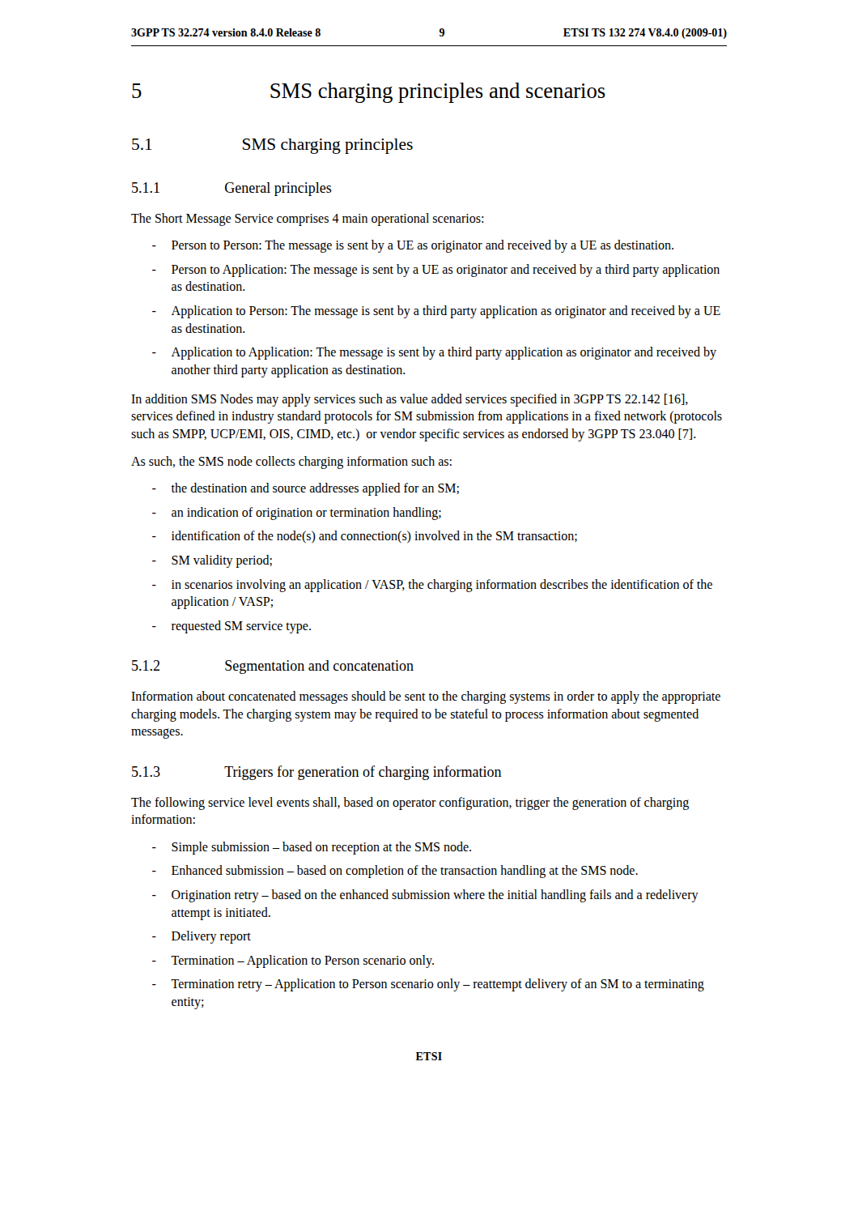3GPP TS 32.274 version 8.4.0 Release 8 9 ETSI TS 132 274 V8.4.0 (2009-01)
5 SMS charging principles and scenarios
5.1 SMS charging principles
5.1.1 General principles
The Short Message Service comprises 4 main operational scenarios:
Person to Person: The message is sent by a UE as originator and received by a UE as destination.
Person to Application: The message is sent by a UE as originator and received by a third party application as destination.
Application to Person: The message is sent by a third party application as originator and received by a UE as destination.
Application to Application: The message is sent by a third party application as originator and received by another third party application as destination.
In addition SMS Nodes may apply services such as value added services specified in 3GPP TS 22.142 [16], services defined in industry standard protocols for SM submission from applications in a fixed network (protocols such as SMPP, UCP/EMI, OIS, CIMD, etc.) or vendor specific services as endorsed by 3GPP TS 23.040 [7].
As such, the SMS node collects charging information such as:
the destination and source addresses applied for an SM;
an indication of origination or termination handling;
identification of the node(s) and connection(s) involved in the SM transaction;
SM validity period;
in scenarios involving an application / VASP, the charging information describes the identification of the application / VASP;
requested SM service type.
5.1.2 Segmentation and concatenation
Information about concatenated messages should be sent to the charging systems in order to apply the appropriate charging models. The charging system may be required to be stateful to process information about segmented messages.
5.1.3 Triggers for generation of charging information
The following service level events shall, based on operator configuration, trigger the generation of charging information:
Simple submission – based on reception at the SMS node.
Enhanced submission – based on completion of the transaction handling at the SMS node.
Origination retry – based on the enhanced submission where the initial handling fails and a redelivery attempt is initiated.
Delivery report
Termination – Application to Person scenario only.
Termination retry – Application to Person scenario only – reattempt delivery of an SM to a terminating entity;
ETSI